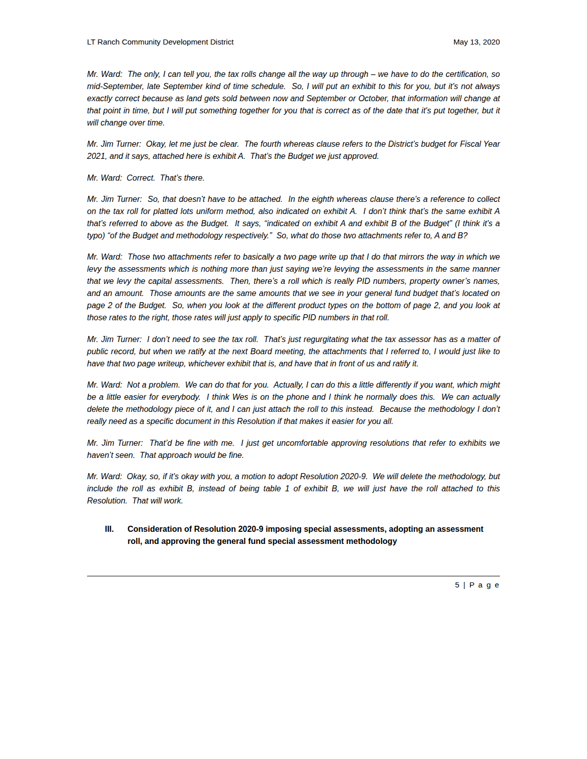LT Ranch Community Development District
May 13, 2020
Mr. Ward: The only, I can tell you, the tax rolls change all the way up through – we have to do the certification, so mid-September, late September kind of time schedule. So, I will put an exhibit to this for you, but it's not always exactly correct because as land gets sold between now and September or October, that information will change at that point in time, but I will put something together for you that is correct as of the date that it's put together, but it will change over time.
Mr. Jim Turner: Okay, let me just be clear. The fourth whereas clause refers to the District’s budget for Fiscal Year 2021, and it says, attached here is exhibit A. That’s the Budget we just approved.
Mr. Ward: Correct. That’s there.
Mr. Jim Turner: So, that doesn’t have to be attached. In the eighth whereas clause there’s a reference to collect on the tax roll for platted lots uniform method, also indicated on exhibit A. I don’t think that’s the same exhibit A that’s referred to above as the Budget. It says, “indicated on exhibit A and exhibit B of the Budget” (I think it's a typo) “of the Budget and methodology respectively.” So, what do those two attachments refer to, A and B?
Mr. Ward: Those two attachments refer to basically a two page write up that I do that mirrors the way in which we levy the assessments which is nothing more than just saying we’re levying the assessments in the same manner that we levy the capital assessments. Then, there’s a roll which is really PID numbers, property owner’s names, and an amount. Those amounts are the same amounts that we see in your general fund budget that’s located on page 2 of the Budget. So, when you look at the different product types on the bottom of page 2, and you look at those rates to the right, those rates will just apply to specific PID numbers in that roll.
Mr. Jim Turner: I don’t need to see the tax roll. That’s just regurgitating what the tax assessor has as a matter of public record, but when we ratify at the next Board meeting, the attachments that I referred to, I would just like to have that two page writeup, whichever exhibit that is, and have that in front of us and ratify it.
Mr. Ward: Not a problem. We can do that for you. Actually, I can do this a little differently if you want, which might be a little easier for everybody. I think Wes is on the phone and I think he normally does this. We can actually delete the methodology piece of it, and I can just attach the roll to this instead. Because the methodology I don’t really need as a specific document in this Resolution if that makes it easier for you all.
Mr. Jim Turner: That’d be fine with me. I just get uncomfortable approving resolutions that refer to exhibits we haven’t seen. That approach would be fine.
Mr. Ward: Okay, so, if it's okay with you, a motion to adopt Resolution 2020-9. We will delete the methodology, but include the roll as exhibit B, instead of being table 1 of exhibit B, we will just have the roll attached to this Resolution. That will work.
Consideration of Resolution 2020-9 imposing special assessments, adopting an assessment roll, and approving the general fund special assessment methodology
5 | P a g e